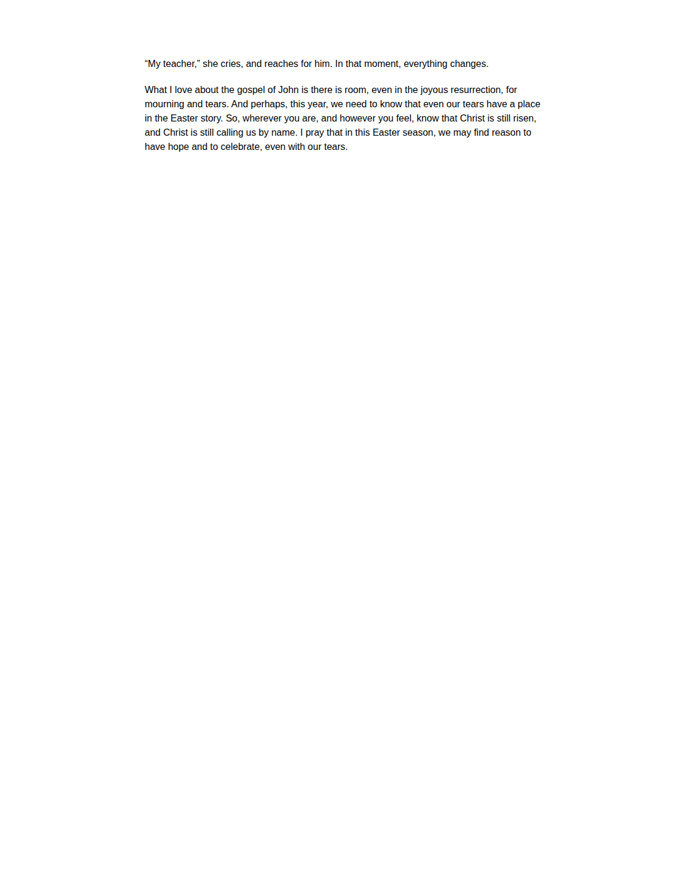“My teacher,” she cries, and reaches for him. In that moment, everything changes.
What I love about the gospel of John is there is room, even in the joyous resurrection, for mourning and tears. And perhaps, this year, we need to know that even our tears have a place in the Easter story. So, wherever you are, and however you feel, know that Christ is still risen, and Christ is still calling us by name. I pray that in this Easter season, we may find reason to have hope and to celebrate, even with our tears.